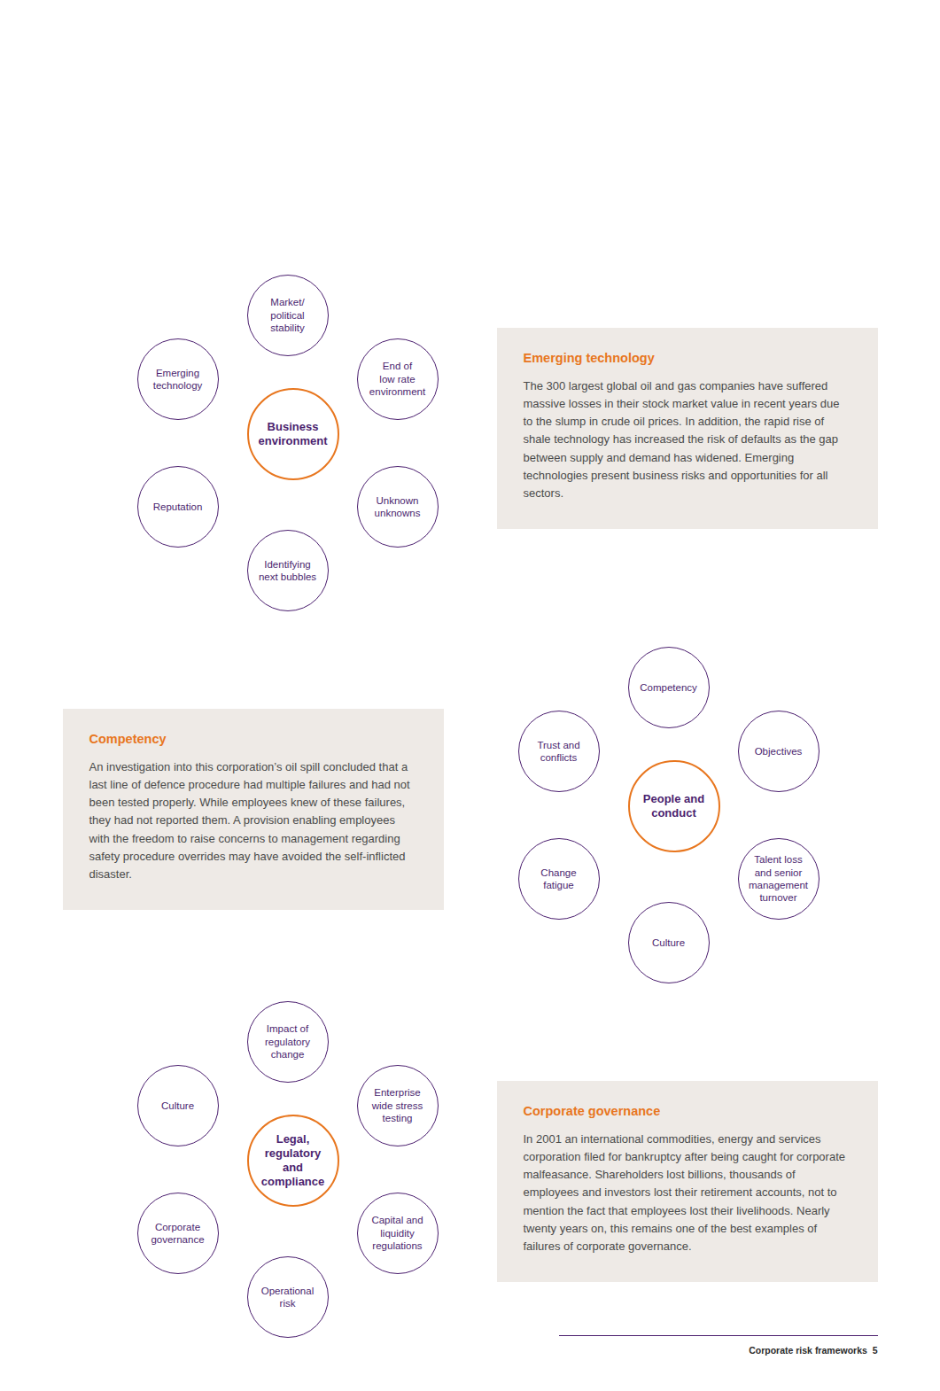Business
environment
Market/
political
stability
End of
low rate
environment
Unknown
unknowns
Identifying
next bubbles
Reputation
Emerging
technology
Emerging technology
The 300 largest global oil and gas companies have suffered massive losses in their stock market value in recent years due to the slump in crude oil prices. In addition, the rapid rise of shale technology has increased the risk of defaults as the gap between supply and demand has widened. Emerging technologies present business risks and opportunities for all sectors.
Competency
An investigation into this corporation’s oil spill concluded that a last line of defence procedure had multiple failures and had not been tested properly. While employees knew of these failures, they had not reported them. A provision enabling employees with the freedom to raise concerns to management regarding safety procedure overrides may have avoided the self-inflicted disaster.
People and
conduct
Competency
Objectives
Talent loss
and senior
management
turnover
Culture
Change
fatigue
Trust and
conflicts
Legal,
regulatory
and
compliance
Impact of
regulatory
change
Enterprise
wide stress
testing
Capital and
liquidity
regulations
Operational
risk
Corporate
governance
Culture
Corporate governance
In 2001 an international commodities, energy and services corporation filed for bankruptcy after being caught for corporate malfeasance. Shareholders lost billions, thousands of employees and investors lost their retirement accounts, not to mention the fact that employees lost their livelihoods. Nearly twenty years on, this remains one of the best examples of failures of corporate governance.
Corporate risk frameworks 5